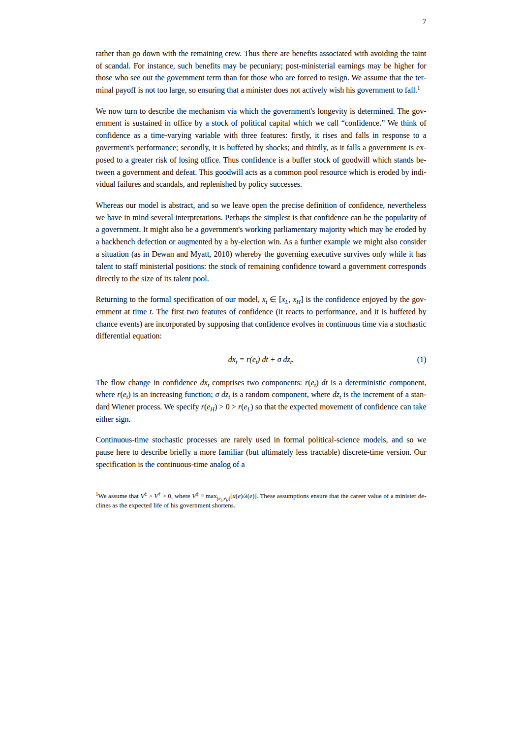7
rather than go down with the remaining crew. Thus there are benefits associated with avoiding the taint of scandal. For instance, such benefits may be pecuniary; post-ministerial earnings may be higher for those who see out the government term than for those who are forced to resign. We assume that the terminal payoff is not too large, so ensuring that a minister does not actively wish his government to fall.1
We now turn to describe the mechanism via which the government's longevity is determined. The government is sustained in office by a stock of political capital which we call “confidence.” We think of confidence as a time-varying variable with three features: firstly, it rises and falls in response to a goverment's performance; secondly, it is buffeted by shocks; and thirdly, as it falls a government is exposed to a greater risk of losing office. Thus confidence is a buffer stock of goodwill which stands between a government and defeat. This goodwill acts as a common pool resource which is eroded by individual failures and scandals, and replenished by policy successes.
Whereas our model is abstract, and so we leave open the precise definition of confidence, nevertheless we have in mind several interpretations. Perhaps the simplest is that confidence can be the popularity of a government. It might also be a government's working parliamentary majority which may be eroded by a backbench defection or augmented by a by-election win. As a further example we might also consider a situation (as in Dewan and Myatt, 2010) whereby the governing executive survives only while it has talent to staff ministerial positions: the stock of remaining confidence toward a government corresponds directly to the size of its talent pool.
Returning to the formal specification of our model, xt ∈ [xL, xH] is the confidence enjoyed by the government at time t. The first two features of confidence (it reacts to performance, and it is buffeted by chance events) are incorporated by supposing that confidence evolves in continuous time via a stochastic differential equation:
dxt = r(et) dt + σ dzt. (1)
The flow change in confidence dxt comprises two components: r(et) dt is a deterministic component, where r(et) is an increasing function; σ dzt is a random component, where dzt is the increment of a standard Wiener process. We specify r(eH) > 0 > r(eL) so that the expected movement of confidence can take either sign.
Continuous-time stochastic processes are rarely used in formal political-science models, and so we pause here to describe briefly a more familiar (but ultimately less tractable) discrete-time version. Our specification is the continuous-time analog of a
1We assume that V‡ > V† > 0, where V‡ ≡ max[eL,eH][u(e)/λ(e)]. These assumptions ensure that the career value of a minister declines as the expected life of his government shortens.